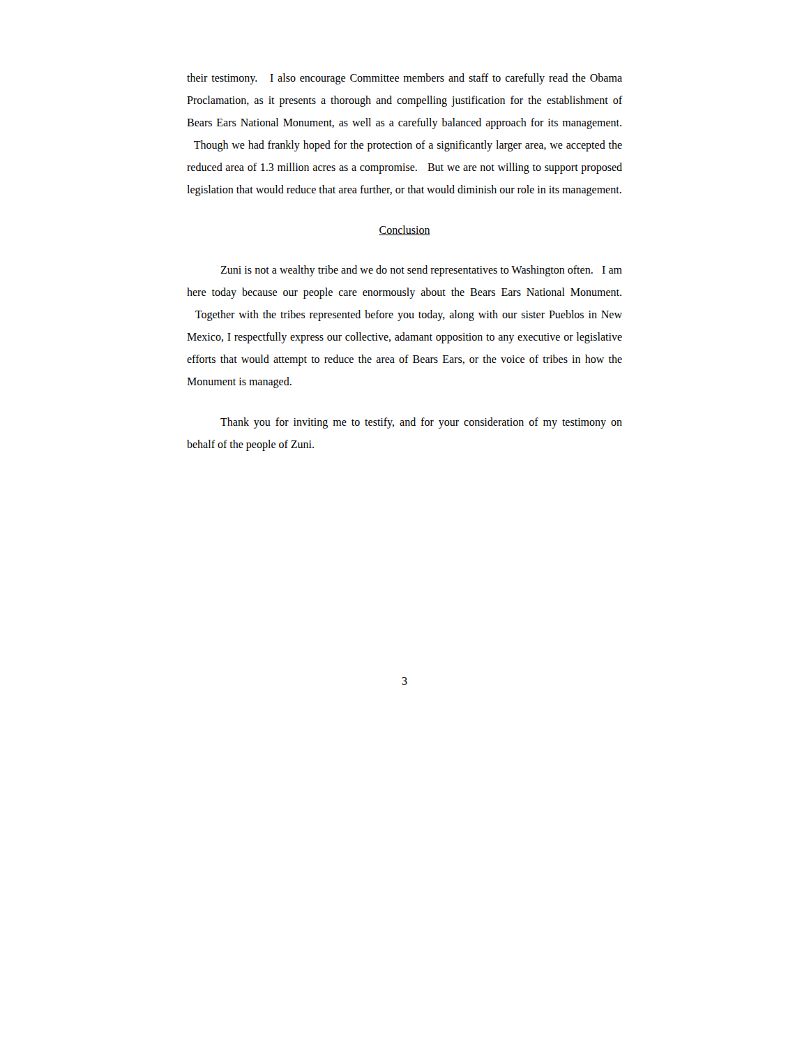their testimony. I also encourage Committee members and staff to carefully read the Obama Proclamation, as it presents a thorough and compelling justification for the establishment of Bears Ears National Monument, as well as a carefully balanced approach for its management. Though we had frankly hoped for the protection of a significantly larger area, we accepted the reduced area of 1.3 million acres as a compromise. But we are not willing to support proposed legislation that would reduce that area further, or that would diminish our role in its management.
Conclusion
Zuni is not a wealthy tribe and we do not send representatives to Washington often. I am here today because our people care enormously about the Bears Ears National Monument. Together with the tribes represented before you today, along with our sister Pueblos in New Mexico, I respectfully express our collective, adamant opposition to any executive or legislative efforts that would attempt to reduce the area of Bears Ears, or the voice of tribes in how the Monument is managed.
Thank you for inviting me to testify, and for your consideration of my testimony on behalf of the people of Zuni.
3